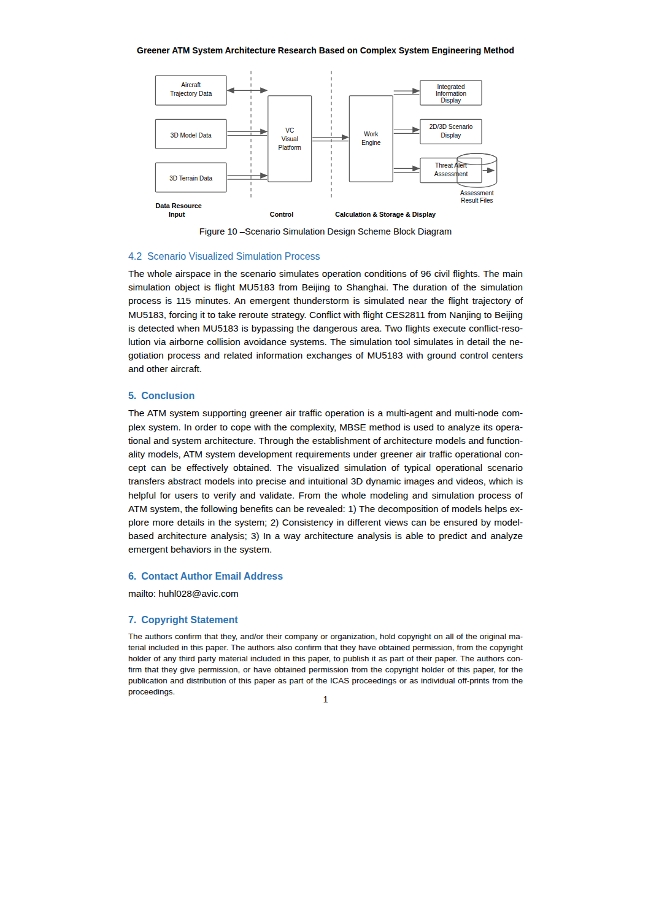Greener ATM System Architecture Research Based on Complex System Engineering Method
Aircraft Trajectory Data 3D Model Data 3D Terrain Data VC Visual Platform Work Engine Integrated Information Display 2D/3D Scenario Display Threat Alert Assessment Assessment Result Files Data Resource Input Control Calculation & Storage & Display
Figure 10 –Scenario Simulation Design Scheme Block Diagram
4.2 Scenario Visualized Simulation Process
The whole airspace in the scenario simulates operation conditions of 96 civil flights. The main simulation object is flight MU5183 from Beijing to Shanghai. The duration of the simulation process is 115 minutes. An emergent thunderstorm is simulated near the flight trajectory of MU5183, forcing it to take reroute strategy. Conflict with flight CES2811 from Nanjing to Beijing is detected when MU5183 is bypassing the dangerous area. Two flights execute conflict-resolution via airborne collision avoidance systems. The simulation tool simulates in detail the negotiation process and related information exchanges of MU5183 with ground control centers and other aircraft.
5. Conclusion
The ATM system supporting greener air traffic operation is a multi-agent and multi-node complex system. In order to cope with the complexity, MBSE method is used to analyze its operational and system architecture. Through the establishment of architecture models and functionality models, ATM system development requirements under greener air traffic operational concept can be effectively obtained. The visualized simulation of typical operational scenario transfers abstract models into precise and intuitional 3D dynamic images and videos, which is helpful for users to verify and validate. From the whole modeling and simulation process of ATM system, the following benefits can be revealed: 1) The decomposition of models helps explore more details in the system; 2) Consistency in different views can be ensured by model-based architecture analysis; 3) In a way architecture analysis is able to predict and analyze emergent behaviors in the system.
6. Contact Author Email Address
mailto: huhl028@avic.com
7. Copyright Statement
The authors confirm that they, and/or their company or organization, hold copyright on all of the original material included in this paper. The authors also confirm that they have obtained permission, from the copyright holder of any third party material included in this paper, to publish it as part of their paper. The authors confirm that they give permission, or have obtained permission from the copyright holder of this paper, for the publication and distribution of this paper as part of the ICAS proceedings or as individual off-prints from the proceedings.
1